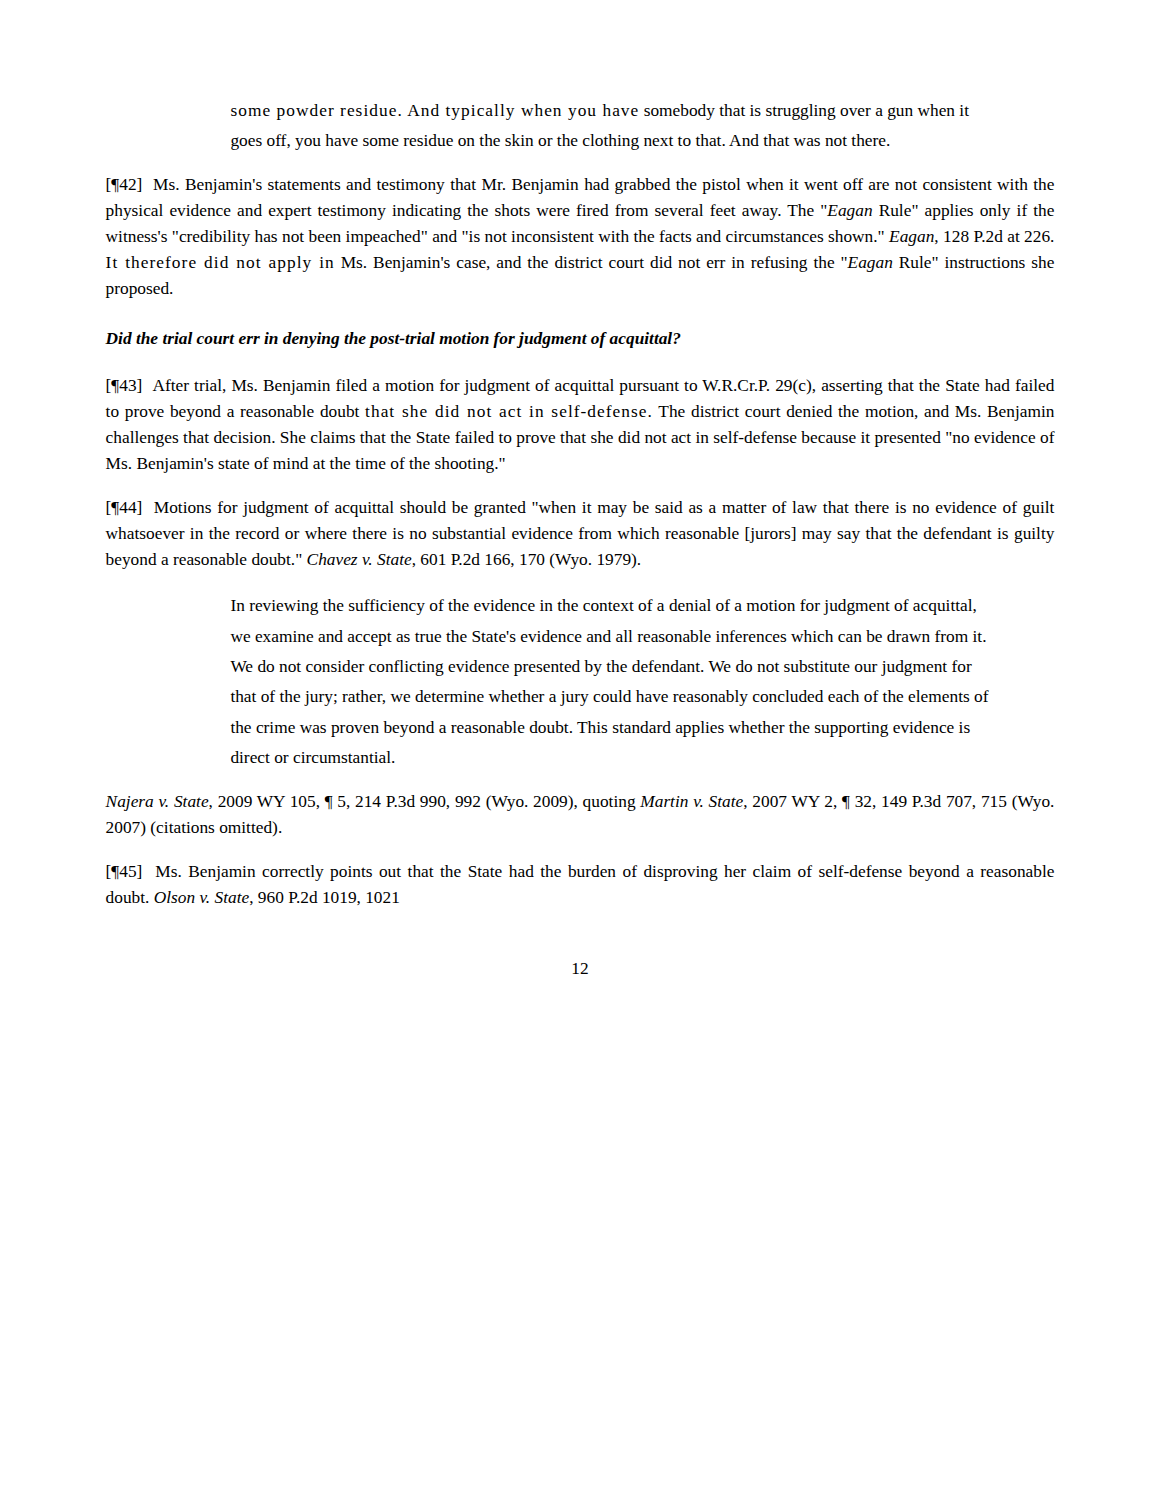some powder residue. And typically when you have somebody that is struggling over a gun when it goes off, you have some residue on the skin or the clothing next to that. And that was not there.
[¶42] Ms. Benjamin's statements and testimony that Mr. Benjamin had grabbed the pistol when it went off are not consistent with the physical evidence and expert testimony indicating the shots were fired from several feet away. The "Eagan Rule" applies only if the witness's "credibility has not been impeached" and "is not inconsistent with the facts and circumstances shown." Eagan, 128 P.2d at 226. It therefore did not apply in Ms. Benjamin's case, and the district court did not err in refusing the "Eagan Rule" instructions she proposed.
Did the trial court err in denying the post-trial motion for judgment of acquittal?
[¶43] After trial, Ms. Benjamin filed a motion for judgment of acquittal pursuant to W.R.Cr.P. 29(c), asserting that the State had failed to prove beyond a reasonable doubt that she did not act in self-defense. The district court denied the motion, and Ms. Benjamin challenges that decision. She claims that the State failed to prove that she did not act in self-defense because it presented "no evidence of Ms. Benjamin's state of mind at the time of the shooting."
[¶44] Motions for judgment of acquittal should be granted "when it may be said as a matter of law that there is no evidence of guilt whatsoever in the record or where there is no substantial evidence from which reasonable [jurors] may say that the defendant is guilty beyond a reasonable doubt." Chavez v. State, 601 P.2d 166, 170 (Wyo. 1979).
In reviewing the sufficiency of the evidence in the context of a denial of a motion for judgment of acquittal, we examine and accept as true the State's evidence and all reasonable inferences which can be drawn from it. We do not consider conflicting evidence presented by the defendant. We do not substitute our judgment for that of the jury; rather, we determine whether a jury could have reasonably concluded each of the elements of the crime was proven beyond a reasonable doubt. This standard applies whether the supporting evidence is direct or circumstantial.
Najera v. State, 2009 WY 105, ¶ 5, 214 P.3d 990, 992 (Wyo. 2009), quoting Martin v. State, 2007 WY 2, ¶ 32, 149 P.3d 707, 715 (Wyo. 2007) (citations omitted).
[¶45] Ms. Benjamin correctly points out that the State had the burden of disproving her claim of self-defense beyond a reasonable doubt. Olson v. State, 960 P.2d 1019, 1021
12